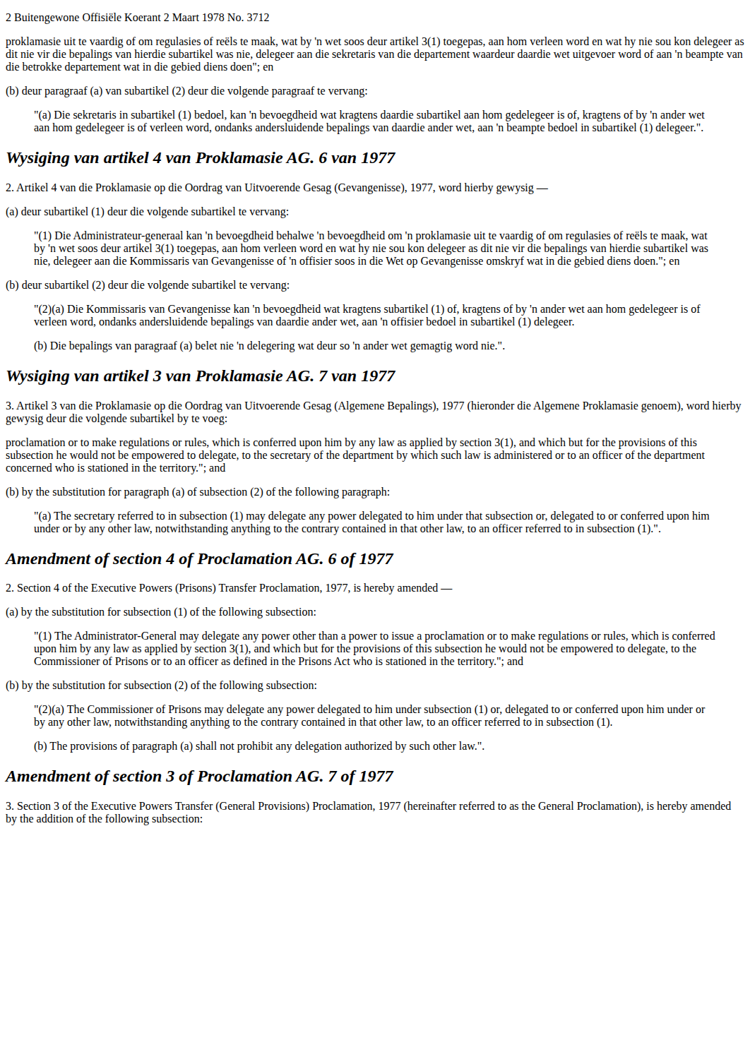2 Buitengewone Offisiële Koerant 2 Maart 1978 No. 3712
proklamasie uit te vaardig of om regulasies of reëls te maak, wat by 'n wet soos deur artikel 3(1) toegepas, aan hom verleen word en wat hy nie sou kon delegeer as dit nie vir die bepalings van hierdie subartikel was nie, delegeer aan die sekretaris van die departement waardeur daardie wet uitgevoer word of aan 'n beampte van die betrokke departement wat in die gebied diens doen"; en
(b) deur paragraaf (a) van subartikel (2) deur die volgende paragraaf te vervang:
"(a) Die sekretaris in subartikel (1) bedoel, kan 'n bevoegdheid wat kragtens daardie subartikel aan hom gedelegeer is of, kragtens of by 'n ander wet aan hom gedelegeer is of verleen word, ondanks andersluidende bepalings van daardie ander wet, aan 'n beampte bedoel in subartikel (1) delegeer.".
Wysiging van artikel 4 van Proklamasie AG. 6 van 1977
2. Artikel 4 van die Proklamasie op die Oordrag van Uitvoerende Gesag (Gevangenisse), 1977, word hierby gewysig —
(a) deur subartikel (1) deur die volgende subartikel te vervang:
"(1) Die Administrateur-generaal kan 'n bevoegdheid behalwe 'n bevoegdheid om 'n proklamasie uit te vaardig of om regulasies of reëls te maak, wat by 'n wet soos deur artikel 3(1) toegepas, aan hom verleen word en wat hy nie sou kon delegeer as dit nie vir die bepalings van hierdie subartikel was nie, delegeer aan die Kommissaris van Gevangenisse of 'n offisier soos in die Wet op Gevangenisse omskryf wat in die gebied diens doen."; en
(b) deur subartikel (2) deur die volgende subartikel te vervang:
"(2)(a) Die Kommissaris van Gevangenisse kan 'n bevoegdheid wat kragtens subartikel (1) of, kragtens of by 'n ander wet aan hom gedelegeer is of verleen word, ondanks andersluidende bepalings van daardie ander wet, aan 'n offisier bedoel in subartikel (1) delegeer.
(b) Die bepalings van paragraaf (a) belet nie 'n delegering wat deur so 'n ander wet gemagtig word nie.".
Wysiging van artikel 3 van Proklamasie AG. 7 van 1977
3. Artikel 3 van die Proklamasie op die Oordrag van Uitvoerende Gesag (Algemene Bepalings), 1977 (hieronder die Algemene Proklamasie genoem), word hierby gewysig deur die volgende subartikel by te voeg:
proclamation or to make regulations or rules, which is conferred upon him by any law as applied by section 3(1), and which but for the provisions of this subsection he would not be empowered to delegate, to the secretary of the department by which such law is administered or to an officer of the department concerned who is stationed in the territory."; and
(b) by the substitution for paragraph (a) of subsection (2) of the following paragraph:
"(a) The secretary referred to in subsection (1) may delegate any power delegated to him under that subsection or, delegated to or conferred upon him under or by any other law, notwithstanding anything to the contrary contained in that other law, to an officer referred to in subsection (1).".
Amendment of section 4 of Proclamation AG. 6 of 1977
2. Section 4 of the Executive Powers (Prisons) Transfer Proclamation, 1977, is hereby amended —
(a) by the substitution for subsection (1) of the following subsection:
"(1) The Administrator-General may delegate any power other than a power to issue a proclamation or to make regulations or rules, which is conferred upon him by any law as applied by section 3(1), and which but for the provisions of this subsection he would not be empowered to delegate, to the Commissioner of Prisons or to an officer as defined in the Prisons Act who is stationed in the territory."; and
(b) by the substitution for subsection (2) of the following subsection:
"(2)(a) The Commissioner of Prisons may delegate any power delegated to him under subsection (1) or, delegated to or conferred upon him under or by any other law, notwithstanding anything to the contrary contained in that other law, to an officer referred to in subsection (1).
(b) The provisions of paragraph (a) shall not prohibit any delegation authorized by such other law.".
Amendment of section 3 of Proclamation AG. 7 of 1977
3. Section 3 of the Executive Powers Transfer (General Provisions) Proclamation, 1977 (hereinafter referred to as the General Proclamation), is hereby amended by the addition of the following subsection: